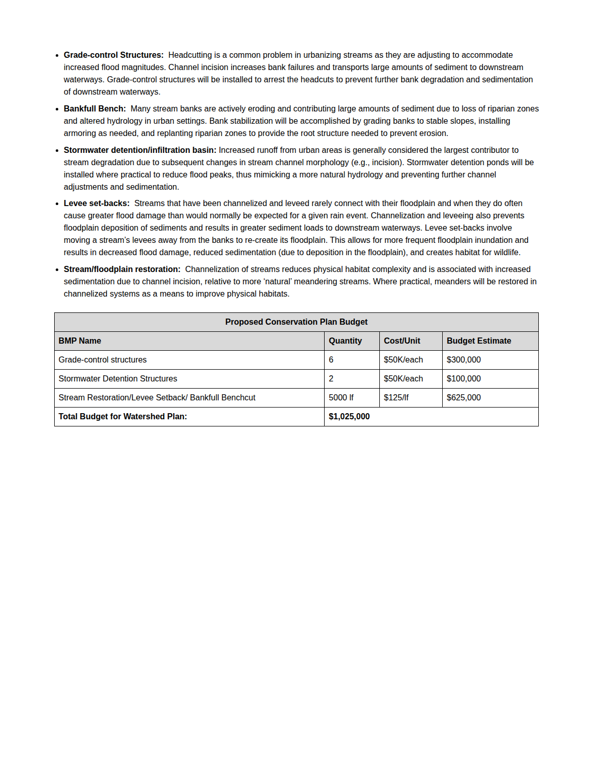Grade-control Structures: Headcutting is a common problem in urbanizing streams as they are adjusting to accommodate increased flood magnitudes. Channel incision increases bank failures and transports large amounts of sediment to downstream waterways. Grade-control structures will be installed to arrest the headcuts to prevent further bank degradation and sedimentation of downstream waterways.
Bankfull Bench: Many stream banks are actively eroding and contributing large amounts of sediment due to loss of riparian zones and altered hydrology in urban settings. Bank stabilization will be accomplished by grading banks to stable slopes, installing armoring as needed, and replanting riparian zones to provide the root structure needed to prevent erosion.
Stormwater detention/infiltration basin: Increased runoff from urban areas is generally considered the largest contributor to stream degradation due to subsequent changes in stream channel morphology (e.g., incision). Stormwater detention ponds will be installed where practical to reduce flood peaks, thus mimicking a more natural hydrology and preventing further channel adjustments and sedimentation.
Levee set-backs: Streams that have been channelized and leveed rarely connect with their floodplain and when they do often cause greater flood damage than would normally be expected for a given rain event. Channelization and leveeing also prevents floodplain deposition of sediments and results in greater sediment loads to downstream waterways. Levee set-backs involve moving a stream’s levees away from the banks to re-create its floodplain. This allows for more frequent floodplain inundation and results in decreased flood damage, reduced sedimentation (due to deposition in the floodplain), and creates habitat for wildlife.
Stream/floodplain restoration: Channelization of streams reduces physical habitat complexity and is associated with increased sedimentation due to channel incision, relative to more ‘natural’ meandering streams. Where practical, meanders will be restored in channelized systems as a means to improve physical habitats.
Proposed Conservation Plan Budget
| BMP Name | Quantity | Cost/Unit | Budget Estimate |
| --- | --- | --- | --- |
| Grade-control structures | 6 | $50K/each | $300,000 |
| Stormwater Detention Structures | 2 | $50K/each | $100,000 |
| Stream Restoration/Levee Setback/ Bankfull Benchcut | 5000 lf | $125/lf | $625,000 |
| Total Budget for Watershed Plan: | $1,025,000 |